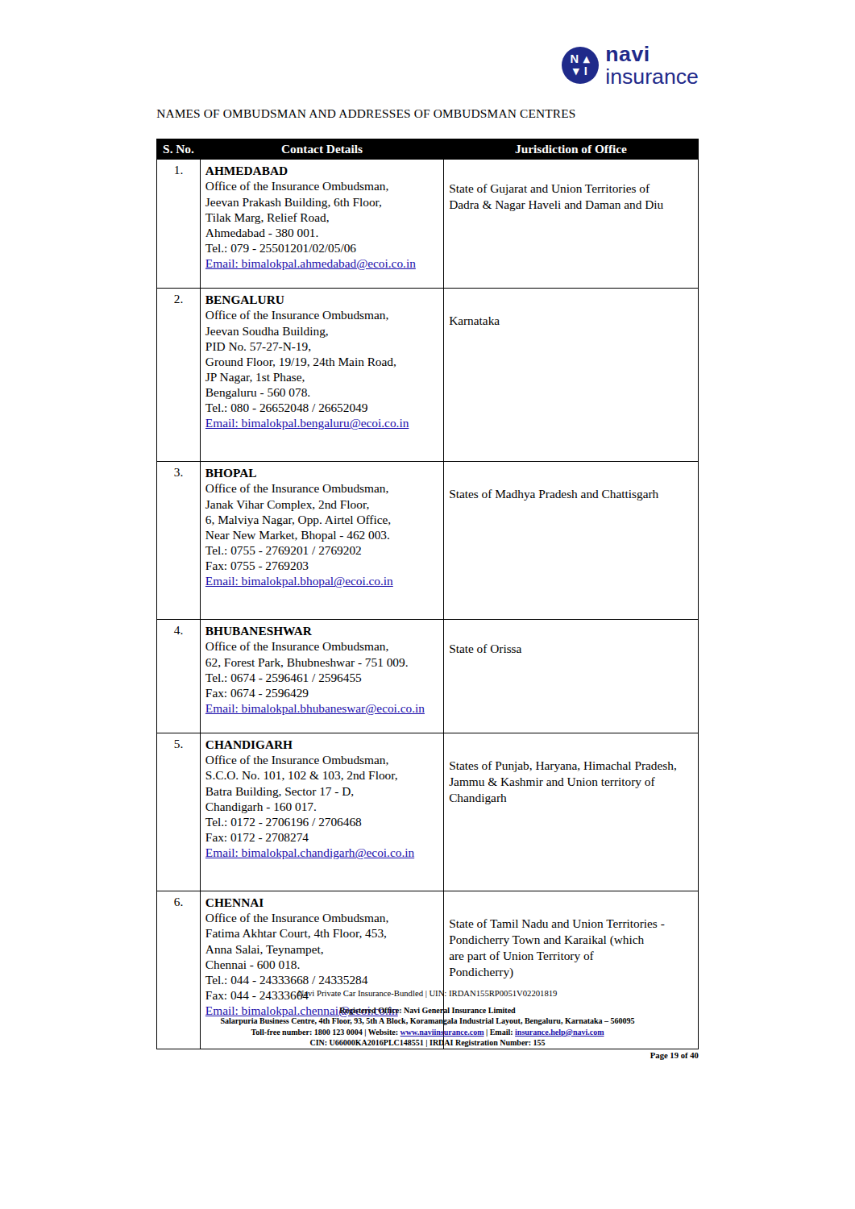N ▴▾ I
navi
insurance
NAMES OF OMBUDSMAN AND ADDRESSES OF OMBUDSMAN CENTRES
| S. No. | Contact Details | Jurisdiction of Office |
| --- | --- | --- |
| 1. | AHMEDABAD Office of the Insurance Ombudsman, Jeevan Prakash Building, 6th Floor, Tilak Marg, Relief Road, Ahmedabad - 380 001. Tel.: 079 - 25501201/02/05/06 Email: bimalokpal.ahmedabad@ecoi.co.in | State of Gujarat and Union Territories of Dadra & Nagar Haveli and Daman and Diu |
| 2. | BENGALURU Office of the Insurance Ombudsman, Jeevan Soudha Building, PID No. 57-27-N-19, Ground Floor, 19/19, 24th Main Road, JP Nagar, 1st Phase, Bengaluru - 560 078. Tel.: 080 - 26652048 / 26652049 Email: bimalokpal.bengaluru@ecoi.co.in | Karnataka |
| 3. | BHOPAL Office of the Insurance Ombudsman, Janak Vihar Complex, 2nd Floor, 6, Malviya Nagar, Opp. Airtel Office, Near New Market, Bhopal - 462 003. Tel.: 0755 - 2769201 / 2769202 Fax: 0755 - 2769203 Email: bimalokpal.bhopal@ecoi.co.in | States of Madhya Pradesh and Chattisgarh |
| 4. | BHUBANESHWAR Office of the Insurance Ombudsman, 62, Forest Park, Bhubneshwar - 751 009. Tel.: 0674 - 2596461 / 2596455 Fax: 0674 - 2596429 Email: bimalokpal.bhubaneswar@ecoi.co.in | State of Orissa |
| 5. | CHANDIGARH Office of the Insurance Ombudsman, S.C.O. No. 101, 102 & 103, 2nd Floor, Batra Building, Sector 17 - D, Chandigarh - 160 017. Tel.: 0172 - 2706196 / 2706468 Fax: 0172 - 2708274 Email: bimalokpal.chandigarh@ecoi.co.in | States of Punjab, Haryana, Himachal Pradesh, Jammu & Kashmir and Union territory of Chandigarh |
| 6. | CHENNAI Office of the Insurance Ombudsman, Fatima Akhtar Court, 4th Floor, 453, Anna Salai, Teynampet, Chennai - 600 018. Tel.: 044 - 24333668 / 24335284 Fax: 044 - 24333664 Email: bimalokpal.chennai@ecoi.co.in | State of Tamil Nadu and Union Territories - Pondicherry Town and Karaikal (which are part of Union Territory of Pondicherry) |
Navi Private Car Insurance-Bundled | UIN: IRDAN155RP0051V02201819
Registered Office: Navi General Insurance Limited
Salarpuria Business Centre, 4th Floor, 93, 5th A Block, Koramangala Industrial Layout, Bengaluru, Karnataka – 560095
Toll-free number: 1800 123 0004 | Website: www.naviinsurance.com | Email: insurance.help@navi.com
CIN: U66000KA2016PLC148551 | IRDAI Registration Number: 155
Page 19 of 40